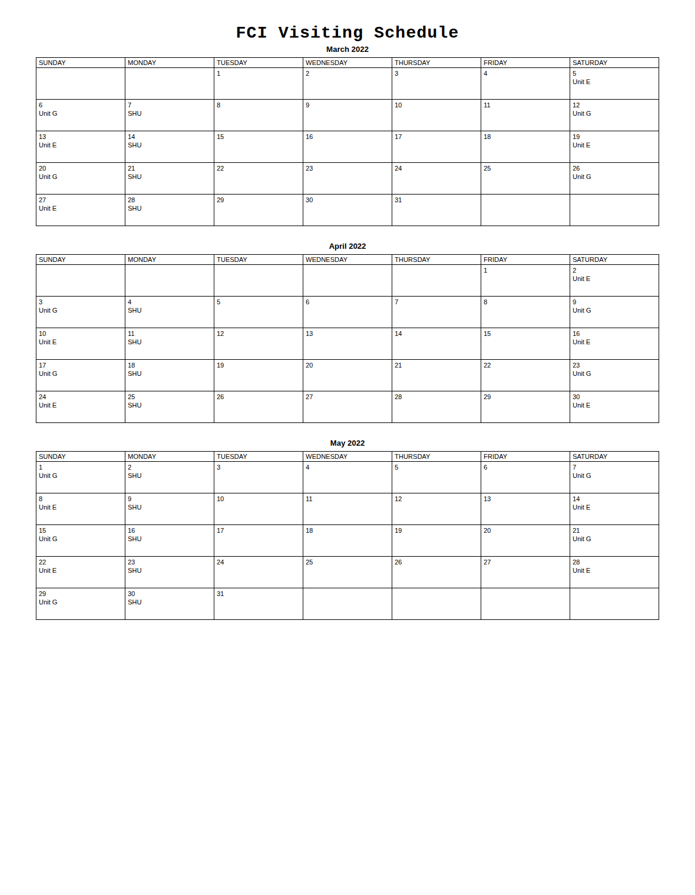FCI Visiting Schedule
March 2022
| SUNDAY | MONDAY | TUESDAY | WEDNESDAY | THURSDAY | FRIDAY | SATURDAY |
| --- | --- | --- | --- | --- | --- | --- |
| | | 1 | 2 | 3 | 4 | 5 Unit E |
| 6 Unit G | 7 SHU | 8 | 9 | 10 | 11 | 12 Unit G |
| 13 Unit E | 14 SHU | 15 | 16 | 17 | 18 | 19 Unit E |
| 20 Unit G | 21 SHU | 22 | 23 | 24 | 25 | 26 Unit G |
| 27 Unit E | 28 SHU | 29 | 30 | 31 | | |
April 2022
| SUNDAY | MONDAY | TUESDAY | WEDNESDAY | THURSDAY | FRIDAY | SATURDAY |
| --- | --- | --- | --- | --- | --- | --- |
| | | | | | 1 | 2 Unit E |
| 3 Unit G | 4 SHU | 5 | 6 | 7 | 8 | 9 Unit G |
| 10 Unit E | 11 SHU | 12 | 13 | 14 | 15 | 16 Unit E |
| 17 Unit G | 18 SHU | 19 | 20 | 21 | 22 | 23 Unit G |
| 24 Unit E | 25 SHU | 26 | 27 | 28 | 29 | 30 Unit E |
May 2022
| SUNDAY | MONDAY | TUESDAY | WEDNESDAY | THURSDAY | FRIDAY | SATURDAY |
| --- | --- | --- | --- | --- | --- | --- |
| 1 Unit G | 2 SHU | 3 | 4 | 5 | 6 | 7 Unit G |
| 8 Unit E | 9 SHU | 10 | 11 | 12 | 13 | 14 Unit E |
| 15 Unit G | 16 SHU | 17 | 18 | 19 | 20 | 21 Unit G |
| 22 Unit E | 23 SHU | 24 | 25 | 26 | 27 | 28 Unit E |
| 29 Unit G | 30 SHU | 31 | | | | |